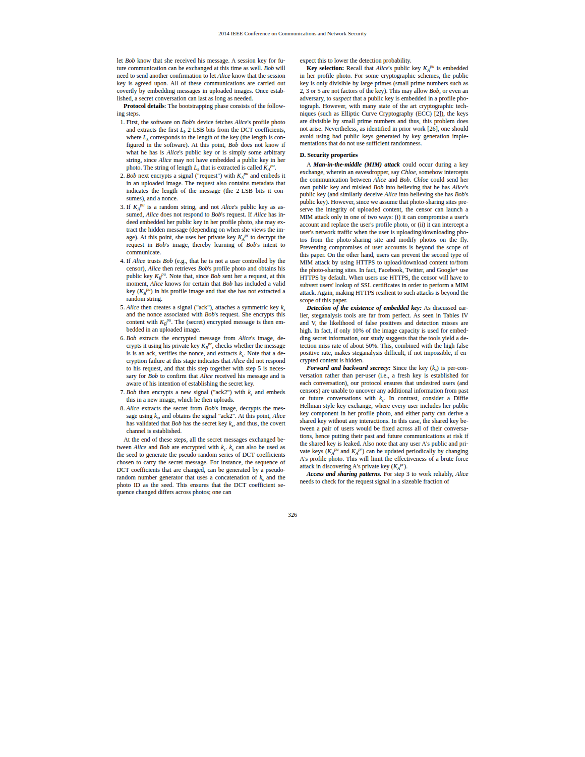2014 IEEE Conference on Communications and Network Security
let Bob know that she received his message. A session key for future communication can be exchanged at this time as well. Bob will need to send another confirmation to let Alice know that the session key is agreed upon. All of these communications are carried out covertly by embedding messages in uploaded images. Once established, a secret conversation can last as long as needed.
Protocol details: The bootstrapping phase consists of the following steps.
First, the software on Bob's device fetches Alice's profile photo and extracts the first Lk 2-LSB bits from the DCT coefficients, where Lk corresponds to the length of the key (the length is configured in the software). At this point, Bob does not know if what he has is Alice's public key or is simply some arbitrary string, since Alice may not have embedded a public key in her photo. The string of length Lk that is extracted is called KApu.
Bob next encrypts a signal ("request") with KApu and embeds it in an uploaded image. The request also contains metadata that indicates the length of the message (the 2-LSB bits it consumes), and a nonce.
If KApu is a random string, and not Alice's public key as assumed, Alice does not respond to Bob's request. If Alice has indeed embedded her public key in her profile photo, she may extract the hidden message (depending on when she views the image). At this point, she uses her private key KApr to decrypt the request in Bob's image, thereby learning of Bob's intent to communicate.
If Alice trusts Bob (e.g., that he is not a user controlled by the censor), Alice then retrieves Bob's profile photo and obtains his public key KBpu. Note that, since Bob sent her a request, at this moment, Alice knows for certain that Bob has included a valid key (KBpu) in his profile image and that she has not extracted a random string.
Alice then creates a signal ("ack"), attaches a symmetric key ks and the nonce associated with Bob's request. She encrypts this content with KBpu. The (secret) encrypted message is then embedded in an uploaded image.
Bob extracts the encrypted message from Alice's image, decrypts it using his private key KBpr, checks whether the message is is an ack, verifies the nonce, and extracts ks. Note that a decryption failure at this stage indicates that Alice did not respond to his request, and that this step together with step 5 is necessary for Bob to confirm that Alice received his message and is aware of his intention of establishing the secret key.
Bob then encrypts a new signal ("ack2") with ks and embeds this in a new image, which he then uploads.
Alice extracts the secret from Bob's image, decrypts the message using ks, and obtains the signal "ack2". At this point, Alice has validated that Bob has the secret key ks, and thus, the covert channel is established.
At the end of these steps, all the secret messages exchanged between Alice and Bob are encrypted with ks. ks can also be used as the seed to generate the pseudo-random series of DCT coefficients chosen to carry the secret message. For instance, the sequence of DCT coefficients that are changed, can be generated by a pseudo-random number generator that uses a concatenation of ks and the photo ID as the seed. This ensures that the DCT coefficient sequence changed differs across photos; one can
expect this to lower the detection probability.
Key selection: Recall that Alice's public key KApu is embedded in her profile photo. For some cryptographic schemes, the public key is only divisible by large primes (small prime numbers such as 2, 3 or 5 are not factors of the key). This may allow Bob, or even an adversary, to suspect that a public key is embedded in a profile photograph. However, with many state of the art cryptographic techniques (such as Elliptic Curve Cryptography (ECC) [2]), the keys are divisible by small prime numbers and thus, this problem does not arise. Nevertheless, as identified in prior work [26], one should avoid using bad public keys generated by key generation implementations that do not use sufficient randomness.
D. Security properties
A Man-in-the-middle (MIM) attack could occur during a key exchange, wherein an eavesdropper, say Chloe, somehow intercepts the communication between Alice and Bob. Chloe could send her own public key and mislead Bob into believing that he has Alice's public key (and similarly deceive Alice into believing she has Bob's public key). However, since we assume that photo-sharing sites preserve the integrity of uploaded content, the censor can launch a MIM attack only in one of two ways: (i) it can compromise a user's account and replace the user's profile photo, or (ii) it can intercept a user's network traffic when the user is uploading/downloading photos from the photo-sharing site and modify photos on the fly. Preventing compromises of user accounts is beyond the scope of this paper. On the other hand, users can prevent the second type of MIM attack by using HTTPS to upload/download content to/from the photo-sharing sites. In fact, Facebook, Twitter, and Google+ use HTTPS by default. When users use HTTPS, the censor will have to subvert users' lookup of SSL certificates in order to perform a MIM attack. Again, making HTTPS resilient to such attacks is beyond the scope of this paper.
Detection of the existence of embedded key: As discussed earlier, steganalysis tools are far from perfect. As seen in Tables IV and V, the likelihood of false positives and detection misses are high. In fact, if only 10% of the image capacity is used for embedding secret information, our study suggests that the tools yield a detection miss rate of about 50%. This, combined with the high false positive rate, makes steganalysis difficult, if not impossible, if encrypted content is hidden.
Forward and backward secrecy: Since the key (ks) is per-conversation rather than per-user (i.e., a fresh key is established for each conversation), our protocol ensures that undesired users (and censors) are unable to uncover any additional information from past or future conversations with ks. In contrast, consider a Diffie Hellman-style key exchange, where every user includes her public key component in her profile photo, and either party can derive a shared key without any interactions. In this case, the shared key between a pair of users would be fixed across all of their conversations, hence putting their past and future communications at risk if the shared key is leaked. Also note that any user A's public and private keys (KApu and KApr) can be updated periodically by changing A's profile photo. This will limit the effectiveness of a brute force attack in discovering A's private key (KApr).
Access and sharing patterns. For step 3 to work reliably, Alice needs to check for the request signal in a sizeable fraction of
326